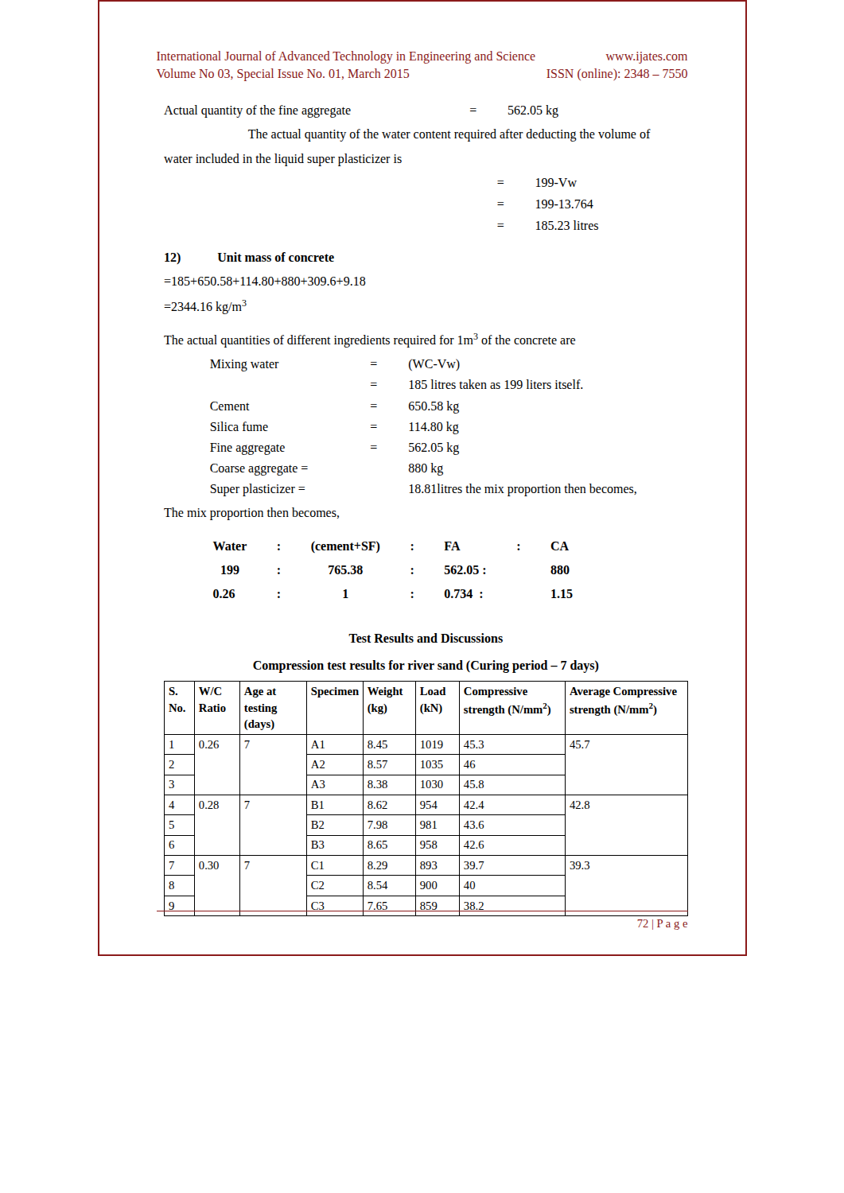International Journal of Advanced Technology in Engineering and Science
www.ijates.com
Volume No 03, Special Issue No. 01, March 2015
ISSN (online): 2348 – 7550
Actual quantity of the fine aggregate
=
562.05 kg
The actual quantity of the water content required after deducting the volume of
water included in the liquid super plasticizer is
=
199-Vw
=
199-13.764
=
185.23 litres
12) Unit mass of concrete
=185+650.58+114.80+880+309.6+9.18
=2344.16 kg/m3
The actual quantities of different ingredients required for 1m3 of the concrete are
Mixing water
=
(WC-Vw)
=
185 litres taken as 199 liters itself.
Cement
=
650.58 kg
Silica fume
=
114.80 kg
Fine aggregate
=
562.05 kg
Coarse aggregate =
880 kg
Super plasticizer =
18.81litres the mix proportion then becomes,
The mix proportion then becomes,
| Water | : | (cement+SF) | : | FA | : | CA |
| 199 | : | 765.38 | : | 562.05 : | | 880 |
| 0.26 | : | 1 | : | 0.734 : | | 1.15 |
Test Results and Discussions
Compression test results for river sand (Curing period – 7 days)
| S. No. | W/C Ratio | Age at testing (days) | Specimen | Weight (kg) | Load (kN) | Compressive strength (N/mm 2 ) | Average Compressive strength (N/mm 2 ) |
| --- | --- | --- | --- | --- | --- | --- | --- |
| 1 | 0.26 | 7 | A1 | 8.45 | 1019 | 45.3 | 45.7 |
| 2 | A2 | 8.57 | 1035 | 46 |
| 3 | A3 | 8.38 | 1030 | 45.8 |
| 4 | 0.28 | 7 | B1 | 8.62 | 954 | 42.4 | 42.8 |
| 5 | B2 | 7.98 | 981 | 43.6 |
| 6 | B3 | 8.65 | 958 | 42.6 |
| 7 | 0.30 | 7 | C1 | 8.29 | 893 | 39.7 | 39.3 |
| 8 | C2 | 8.54 | 900 | 40 |
| 9 | C3 | 7.65 | 859 | 38.2 |
72 | P a g e